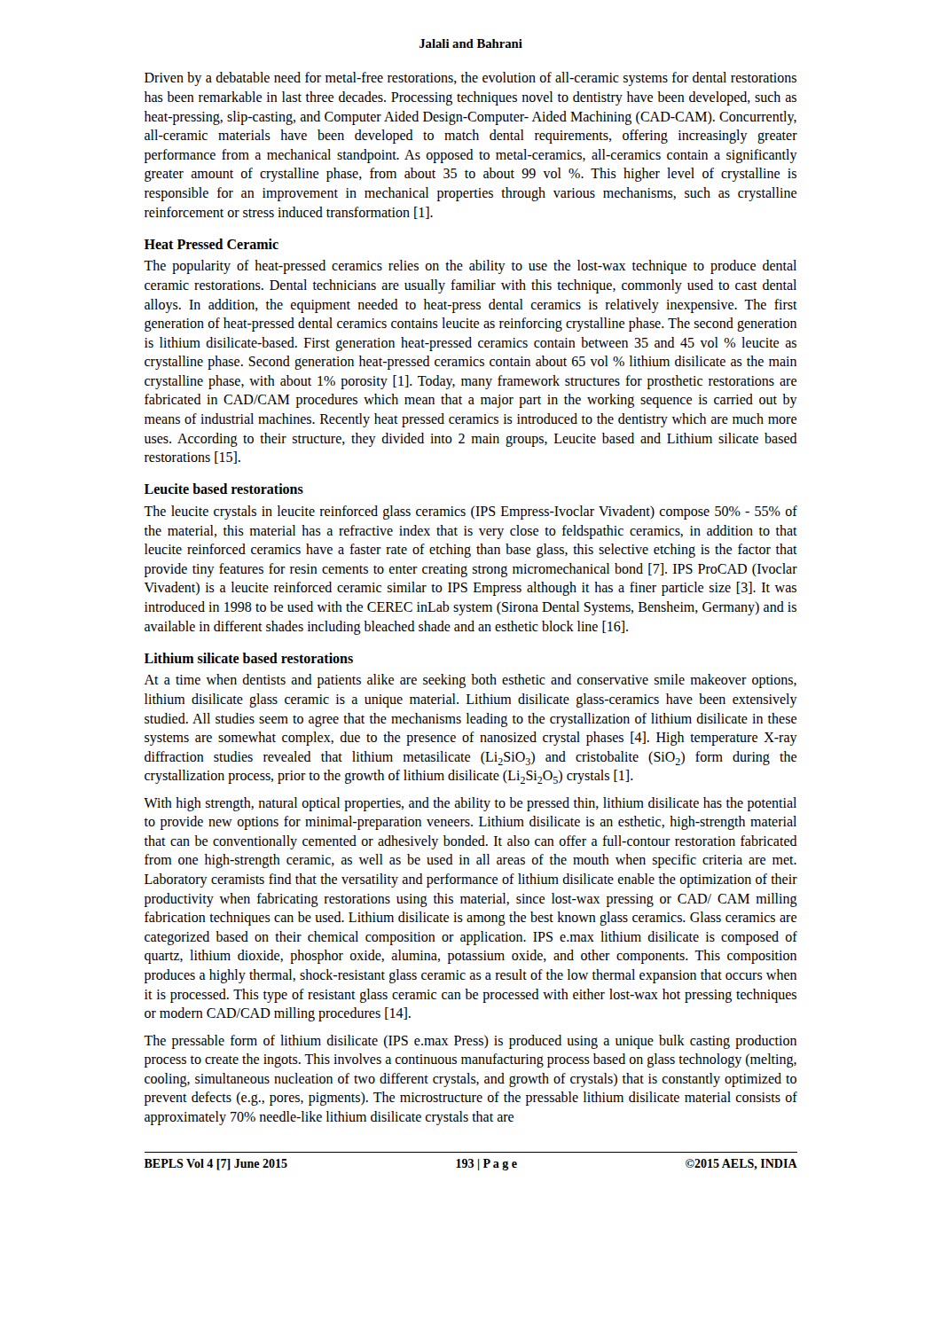Jalali and Bahrani
Driven by a debatable need for metal-free restorations, the evolution of all-ceramic systems for dental restorations has been remarkable in last three decades. Processing techniques novel to dentistry have been developed, such as heat-pressing, slip-casting, and Computer Aided Design-Computer- Aided Machining (CAD-CAM). Concurrently, all-ceramic materials have been developed to match dental requirements, offering increasingly greater performance from a mechanical standpoint. As opposed to metal-ceramics, all-ceramics contain a significantly greater amount of crystalline phase, from about 35 to about 99 vol %. This higher level of crystalline is responsible for an improvement in mechanical properties through various mechanisms, such as crystalline reinforcement or stress induced transformation [1].
Heat Pressed Ceramic
The popularity of heat-pressed ceramics relies on the ability to use the lost-wax technique to produce dental ceramic restorations. Dental technicians are usually familiar with this technique, commonly used to cast dental alloys. In addition, the equipment needed to heat-press dental ceramics is relatively inexpensive. The first generation of heat-pressed dental ceramics contains leucite as reinforcing crystalline phase. The second generation is lithium disilicate-based. First generation heat-pressed ceramics contain between 35 and 45 vol % leucite as crystalline phase. Second generation heat-pressed ceramics contain about 65 vol % lithium disilicate as the main crystalline phase, with about 1% porosity [1]. Today, many framework structures for prosthetic restorations are fabricated in CAD/CAM procedures which mean that a major part in the working sequence is carried out by means of industrial machines. Recently heat pressed ceramics is introduced to the dentistry which are much more uses. According to their structure, they divided into 2 main groups, Leucite based and Lithium silicate based restorations [15].
Leucite based restorations
The leucite crystals in leucite reinforced glass ceramics (IPS Empress-Ivoclar Vivadent) compose 50% - 55% of the material, this material has a refractive index that is very close to feldspathic ceramics, in addition to that leucite reinforced ceramics have a faster rate of etching than base glass, this selective etching is the factor that provide tiny features for resin cements to enter creating strong micromechanical bond [7]. IPS ProCAD (Ivoclar Vivadent) is a leucite reinforced ceramic similar to IPS Empress although it has a finer particle size [3]. It was introduced in 1998 to be used with the CEREC inLab system (Sirona Dental Systems, Bensheim, Germany) and is available in different shades including bleached shade and an esthetic block line [16].
Lithium silicate based restorations
At a time when dentists and patients alike are seeking both esthetic and conservative smile makeover options, lithium disilicate glass ceramic is a unique material. Lithium disilicate glass-ceramics have been extensively studied. All studies seem to agree that the mechanisms leading to the crystallization of lithium disilicate in these systems are somewhat complex, due to the presence of nanosized crystal phases [4]. High temperature X-ray diffraction studies revealed that lithium metasilicate (Li2SiO3) and cristobalite (SiO2) form during the crystallization process, prior to the growth of lithium disilicate (Li2Si2O5) crystals [1].
With high strength, natural optical properties, and the ability to be pressed thin, lithium disilicate has the potential to provide new options for minimal-preparation veneers. Lithium disilicate is an esthetic, high-strength material that can be conventionally cemented or adhesively bonded. It also can offer a full-contour restoration fabricated from one high-strength ceramic, as well as be used in all areas of the mouth when specific criteria are met. Laboratory ceramists find that the versatility and performance of lithium disilicate enable the optimization of their productivity when fabricating restorations using this material, since lost-wax pressing or CAD/ CAM milling fabrication techniques can be used. Lithium disilicate is among the best known glass ceramics. Glass ceramics are categorized based on their chemical composition or application. IPS e.max lithium disilicate is composed of quartz, lithium dioxide, phosphor oxide, alumina, potassium oxide, and other components. This composition produces a highly thermal, shock-resistant glass ceramic as a result of the low thermal expansion that occurs when it is processed. This type of resistant glass ceramic can be processed with either lost-wax hot pressing techniques or modern CAD/CAD milling procedures [14].
The pressable form of lithium disilicate (IPS e.max Press) is produced using a unique bulk casting production process to create the ingots. This involves a continuous manufacturing process based on glass technology (melting, cooling, simultaneous nucleation of two different crystals, and growth of crystals) that is constantly optimized to prevent defects (e.g., pores, pigments). The microstructure of the pressable lithium disilicate material consists of approximately 70% needle-like lithium disilicate crystals that are
BEPLS Vol 4 [7] June 2015 193 | P a g e ©2015 AELS, INDIA